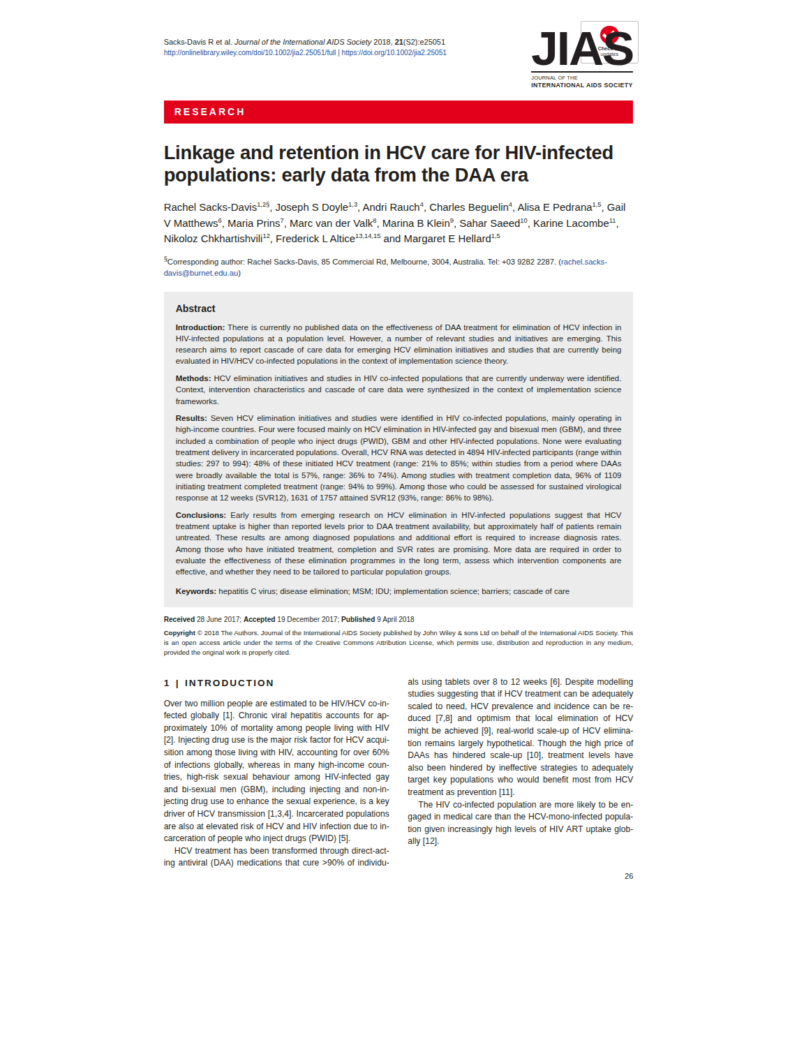Sacks-Davis R et al. Journal of the International AIDS Society 2018, 21(S2):e25051
http://onlinelibrary.wiley.com/doi/10.1002/jia2.25051/full | https://doi.org/10.1002/jia2.25051
Check for
updates
JIAS
JOURNAL OF THE
INTERNATIONAL AIDS SOCIETY
RESEARCH
Linkage and retention in HCV care for HIV-infected populations: early data from the DAA era
Rachel Sacks-Davis1,2§, Joseph S Doyle1,3, Andri Rauch4, Charles Beguelin4, Alisa E Pedrana1,5, Gail V Matthews6, Maria Prins7, Marc van der Valk8, Marina B Klein9, Sahar Saeed10, Karine Lacombe11, Nikoloz Chkhartishvili12, Frederick L Altice13,14,15 and Margaret E Hellard1,5
§Corresponding author: Rachel Sacks-Davis, 85 Commercial Rd, Melbourne, 3004, Australia. Tel: +03 9282 2287. (rachel.sacks-davis@burnet.edu.au)
Abstract
Introduction: There is currently no published data on the effectiveness of DAA treatment for elimination of HCV infection in HIV-infected populations at a population level. However, a number of relevant studies and initiatives are emerging. This research aims to report cascade of care data for emerging HCV elimination initiatives and studies that are currently being evaluated in HIV/HCV co-infected populations in the context of implementation science theory.
Methods: HCV elimination initiatives and studies in HIV co-infected populations that are currently underway were identified. Context, intervention characteristics and cascade of care data were synthesized in the context of implementation science frameworks.
Results: Seven HCV elimination initiatives and studies were identified in HIV co-infected populations, mainly operating in high-income countries. Four were focused mainly on HCV elimination in HIV-infected gay and bisexual men (GBM), and three included a combination of people who inject drugs (PWID), GBM and other HIV-infected populations. None were evaluating treatment delivery in incarcerated populations. Overall, HCV RNA was detected in 4894 HIV-infected participants (range within studies: 297 to 994): 48% of these initiated HCV treatment (range: 21% to 85%; within studies from a period where DAAs were broadly available the total is 57%, range: 36% to 74%). Among studies with treatment completion data, 96% of 1109 initiating treatment completed treatment (range: 94% to 99%). Among those who could be assessed for sustained virological response at 12 weeks (SVR12), 1631 of 1757 attained SVR12 (93%, range: 86% to 98%).
Conclusions: Early results from emerging research on HCV elimination in HIV-infected populations suggest that HCV treatment uptake is higher than reported levels prior to DAA treatment availability, but approximately half of patients remain untreated. These results are among diagnosed populations and additional effort is required to increase diagnosis rates. Among those who have initiated treatment, completion and SVR rates are promising. More data are required in order to evaluate the effectiveness of these elimination programmes in the long term, assess which intervention components are effective, and whether they need to be tailored to particular population groups.
Keywords: hepatitis C virus; disease elimination; MSM; IDU; implementation science; barriers; cascade of care
Received 28 June 2017; Accepted 19 December 2017; Published 9 April 2018
Copyright © 2018 The Authors. Journal of the International AIDS Society published by John Wiley & sons Ltd on behalf of the International AIDS Society. This is an open access article under the terms of the Creative Commons Attribution License, which permits use, distribution and reproduction in any medium, provided the original work is properly cited.
1|INTRODUCTION
Over two million people are estimated to be HIV/HCV co-infected globally [1]. Chronic viral hepatitis accounts for approximately 10% of mortality among people living with HIV [2]. Injecting drug use is the major risk factor for HCV acquisition among those living with HIV, accounting for over 60% of infections globally, whereas in many high-income countries, high-risk sexual behaviour among HIV-infected gay and bi-sexual men (GBM), including injecting and non-injecting drug use to enhance the sexual experience, is a key driver of HCV transmission [1,3,4]. Incarcerated populations are also at elevated risk of HCV and HIV infection due to incarceration of people who inject drugs (PWID) [5].
HCV treatment has been transformed through direct-acting antiviral (DAA) medications that cure >90% of individuals using tablets over 8 to 12 weeks [6]. Despite modelling studies suggesting that if HCV treatment can be adequately scaled to need, HCV prevalence and incidence can be reduced [7,8] and optimism that local elimination of HCV might be achieved [9], real-world scale-up of HCV elimination remains largely hypothetical. Though the high price of DAAs has hindered scale-up [10], treatment levels have also been hindered by ineffective strategies to adequately target key populations who would benefit most from HCV treatment as prevention [11].
The HIV co-infected population are more likely to be engaged in medical care than the HCV-mono-infected population given increasingly high levels of HIV ART uptake globally [12].
26